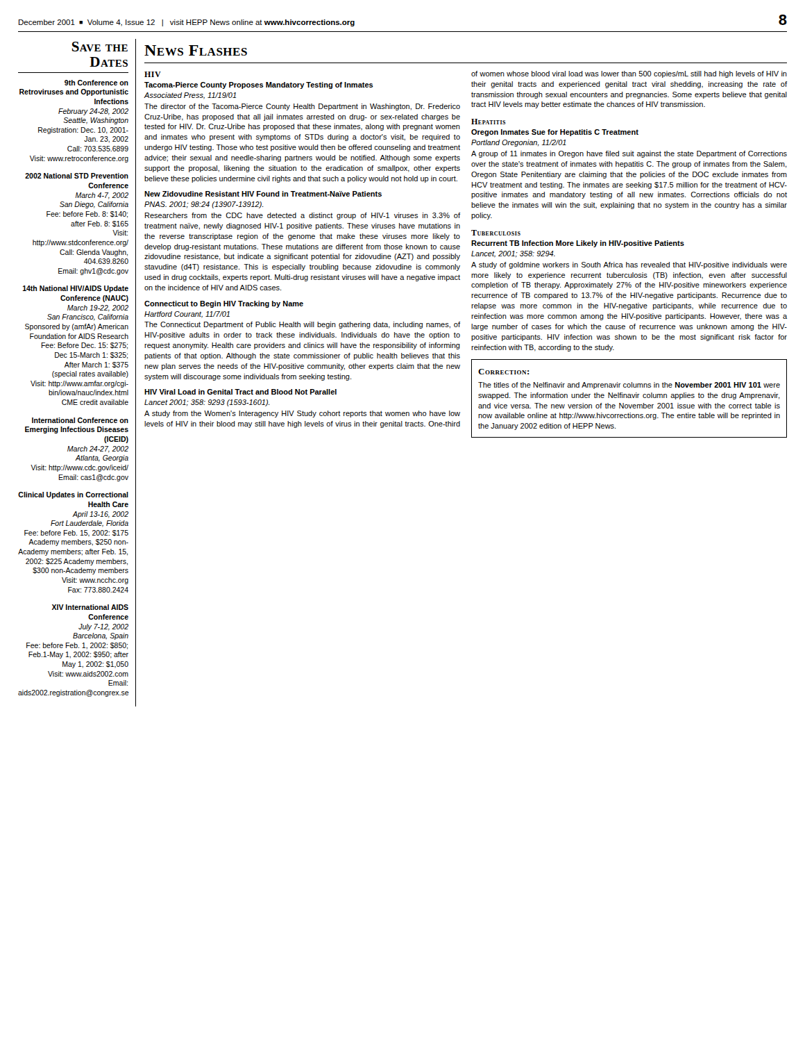December 2001 ■ Volume 4, Issue 12 | visit HEPP News online at www.hivcorrections.org
8
Save the
Dates
9th Conference on Retroviruses and Opportunistic Infections
February 24-28, 2002
Seattle, Washington
Registration: Dec. 10, 2001-
Jan. 23, 2002
Call: 703.535.6899
Visit: www.retroconference.org
2002 National STD Prevention Conference
March 4-7, 2002
San Diego, California
Fee: before Feb. 8: $140;
after Feb. 8: $165
Visit: http://www.stdconference.org/
Call: Glenda Vaughn,
404.639.8260
Email: ghv1@cdc.gov
14th National HIV/AIDS Update Conference (NAUC)
March 19-22, 2002
San Francisco, California
Sponsored by (amfAr) American Foundation for AIDS Research
Fee: Before Dec. 15: $275;
Dec 15-March 1: $325;
After March 1: $375
(special rates available)
Visit: http://www.amfar.org/cgi-bin/iowa/nauc/index.html
CME credit available
International Conference on Emerging Infectious Diseases (ICEID)
March 24-27, 2002
Atlanta, Georgia
Visit: http://www.cdc.gov/iceid/
Email: cas1@cdc.gov
Clinical Updates in Correctional Health Care
April 13-16, 2002
Fort Lauderdale, Florida
Fee: before Feb. 15, 2002: $175 Academy members, $250 non-Academy members; after Feb. 15, 2002: $225 Academy members, $300 non-Academy members
Visit: www.ncchc.org
Fax: 773.880.2424
XIV International AIDS Conference
July 7-12, 2002
Barcelona, Spain
Fee: before Feb. 1, 2002: $850;
Feb.1-May 1, 2002: $950; after May 1, 2002: $1,050
Visit: www.aids2002.com
Email: aids2002.registration@congrex.se
News Flashes
HIV
Tacoma-Pierce County Proposes Mandatory Testing of Inmates
Associated Press, 11/19/01
The director of the Tacoma-Pierce County Health Department in Washington, Dr. Frederico Cruz-Uribe, has proposed that all jail inmates arrested on drug- or sex-related charges be tested for HIV. Dr. Cruz-Uribe has proposed that these inmates, along with pregnant women and inmates who present with symptoms of STDs during a doctor's visit, be required to undergo HIV testing. Those who test positive would then be offered counseling and treatment advice; their sexual and needle-sharing partners would be notified. Although some experts support the proposal, likening the situation to the eradication of smallpox, other experts believe these policies undermine civil rights and that such a policy would not hold up in court.
New Zidovudine Resistant HIV Found in Treatment-Naïve Patients
PNAS. 2001; 98:24 (13907-13912).
Researchers from the CDC have detected a distinct group of HIV-1 viruses in 3.3% of treatment naïve, newly diagnosed HIV-1 positive patients. These viruses have mutations in the reverse transcriptase region of the genome that make these viruses more likely to develop drug-resistant mutations. These mutations are different from those known to cause zidovudine resistance, but indicate a significant potential for zidovudine (AZT) and possibly stavudine (d4T) resistance. This is especially troubling because zidovudine is commonly used in drug cocktails, experts report. Multi-drug resistant viruses will have a negative impact on the incidence of HIV and AIDS cases.
Connecticut to Begin HIV Tracking by Name
Hartford Courant, 11/7/01
The Connecticut Department of Public Health will begin gathering data, including names, of HIV-positive adults in order to track these individuals. Individuals do have the option to request anonymity. Health care providers and clinics will have the responsibility of informing patients of that option. Although the state commissioner of public health believes that this new plan serves the needs of the HIV-positive community, other experts claim that the new system will discourage some individuals from seeking testing.
HIV Viral Load in Genital Tract and Blood Not Parallel
Lancet 2001; 358: 9293 (1593-1601).
A study from the Women's Interagency HIV Study cohort reports that women who have low levels of HIV in their blood may still have high levels of virus in their genital tracts. One-third of women whose blood viral load was lower than 500 copies/mL still had high levels of HIV in their genital tracts and experienced genital tract viral shedding, increasing the rate of transmission through sexual encounters and pregnancies. Some experts believe that genital tract HIV levels may better estimate the chances of HIV transmission.
Hepatitis
Oregon Inmates Sue for Hepatitis C Treatment
Portland Oregonian, 11/2/01
A group of 11 inmates in Oregon have filed suit against the state Department of Corrections over the state's treatment of inmates with hepatitis C. The group of inmates from the Salem, Oregon State Penitentiary are claiming that the policies of the DOC exclude inmates from HCV treatment and testing. The inmates are seeking $17.5 million for the treatment of HCV-positive inmates and mandatory testing of all new inmates. Corrections officials do not believe the inmates will win the suit, explaining that no system in the country has a similar policy.
Tuberculosis
Recurrent TB Infection More Likely in HIV-positive Patients
Lancet, 2001; 358: 9294.
A study of goldmine workers in South Africa has revealed that HIV-positive individuals were more likely to experience recurrent tuberculosis (TB) infection, even after successful completion of TB therapy. Approximately 27% of the HIV-positive mineworkers experience recurrence of TB compared to 13.7% of the HIV-negative participants. Recurrence due to relapse was more common in the HIV-negative participants, while recurrence due to reinfection was more common among the HIV-positive participants. However, there was a large number of cases for which the cause of recurrence was unknown among the HIV-positive participants. HIV infection was shown to be the most significant risk factor for reinfection with TB, according to the study.
Correction:
The titles of the Nelfinavir and Amprenavir columns in the November 2001 HIV 101 were swapped. The information under the Nelfinavir column applies to the drug Amprenavir, and vice versa. The new version of the November 2001 issue with the correct table is now available online at http://www.hivcorrections.org. The entire table will be reprinted in the January 2002 edition of HEPP News.